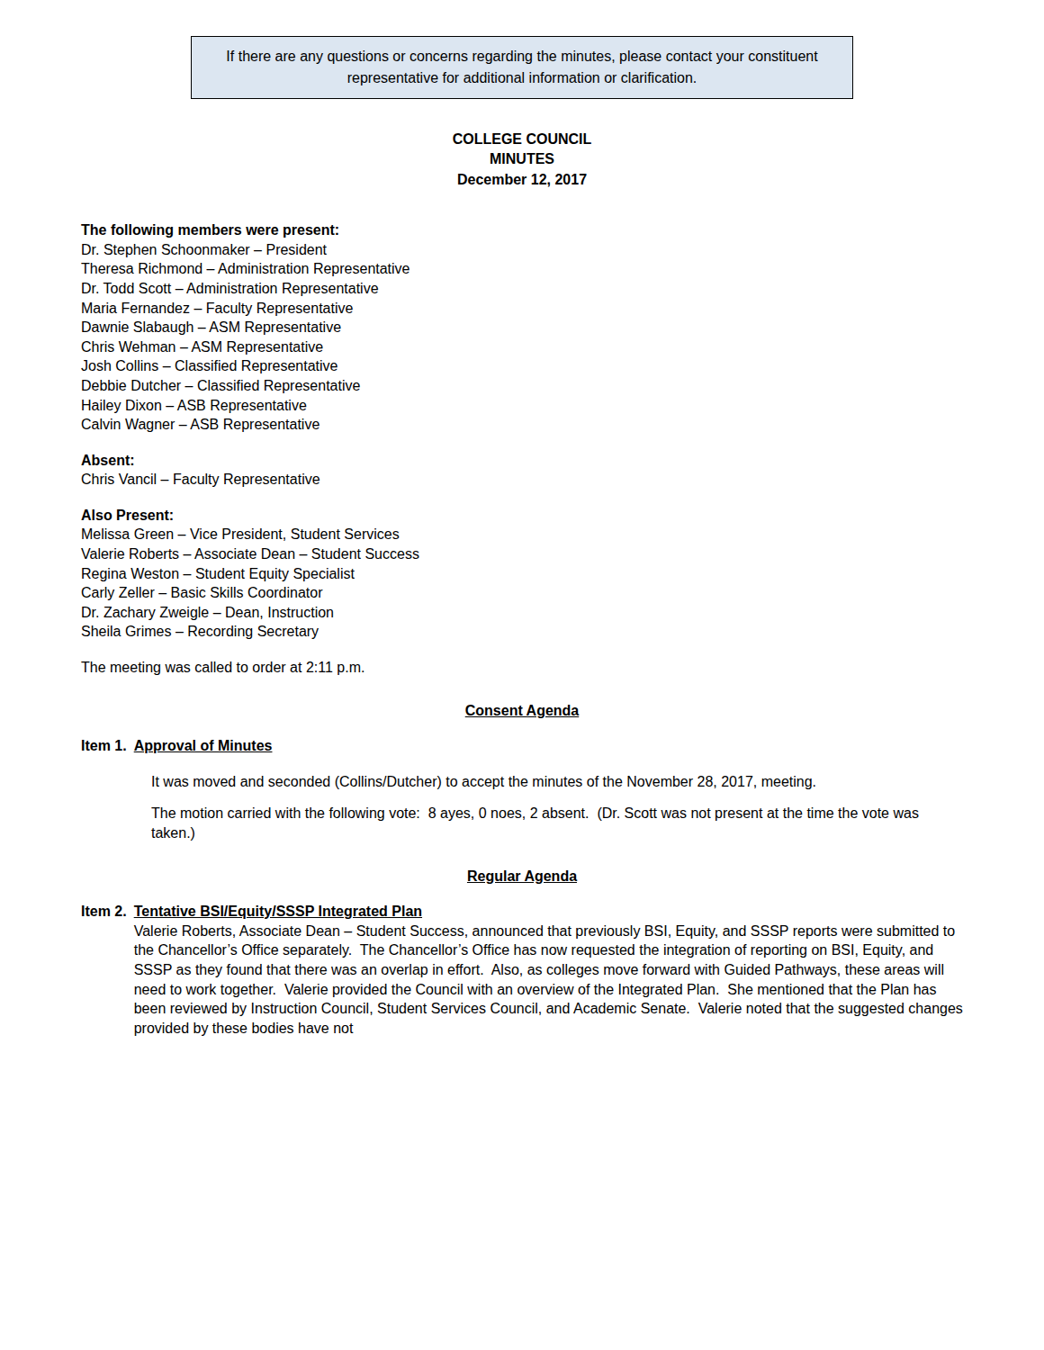If there are any questions or concerns regarding the minutes, please contact your constituent representative for additional information or clarification.
COLLEGE COUNCIL
MINUTES
December 12, 2017
The following members were present:
Dr. Stephen Schoonmaker – President
Theresa Richmond – Administration Representative
Dr. Todd Scott – Administration Representative
Maria Fernandez – Faculty Representative
Dawnie Slabaugh – ASM Representative
Chris Wehman – ASM Representative
Josh Collins – Classified Representative
Debbie Dutcher – Classified Representative
Hailey Dixon – ASB Representative
Calvin Wagner – ASB Representative
Absent:
Chris Vancil – Faculty Representative
Also Present:
Melissa Green – Vice President, Student Services
Valerie Roberts – Associate Dean – Student Success
Regina Weston – Student Equity Specialist
Carly Zeller – Basic Skills Coordinator
Dr. Zachary Zweigle – Dean, Instruction
Sheila Grimes – Recording Secretary
The meeting was called to order at 2:11 p.m.
Consent Agenda
Item 1.
Approval of Minutes
It was moved and seconded (Collins/Dutcher) to accept the minutes of the November 28, 2017, meeting.
The motion carried with the following vote: 8 ayes, 0 noes, 2 absent. (Dr. Scott was not present at the time the vote was taken.)
Regular Agenda
Item 2.
Tentative BSI/Equity/SSSP Integrated Plan
Valerie Roberts, Associate Dean – Student Success, announced that previously BSI, Equity, and SSSP reports were submitted to the Chancellor’s Office separately. The Chancellor’s Office has now requested the integration of reporting on BSI, Equity, and SSSP as they found that there was an overlap in effort. Also, as colleges move forward with Guided Pathways, these areas will need to work together. Valerie provided the Council with an overview of the Integrated Plan. She mentioned that the Plan has been reviewed by Instruction Council, Student Services Council, and Academic Senate. Valerie noted that the suggested changes provided by these bodies have not